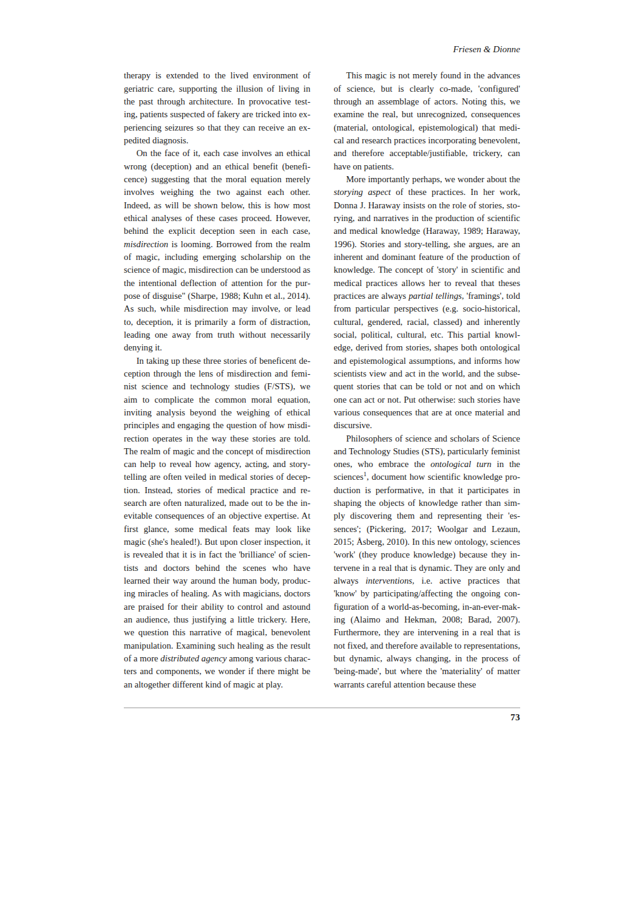Friesen & Dionne
therapy is extended to the lived environment of geriatric care, supporting the illusion of living in the past through architecture. In provocative testing, patients suspected of fakery are tricked into experiencing seizures so that they can receive an expedited diagnosis.
On the face of it, each case involves an ethical wrong (deception) and an ethical benefit (beneficence) suggesting that the moral equation merely involves weighing the two against each other. Indeed, as will be shown below, this is how most ethical analyses of these cases proceed. However, behind the explicit deception seen in each case, misdirection is looming. Borrowed from the realm of magic, including emerging scholarship on the science of magic, misdirection can be understood as the intentional deflection of attention for the purpose of disguise" (Sharpe, 1988; Kuhn et al., 2014). As such, while misdirection may involve, or lead to, deception, it is primarily a form of distraction, leading one away from truth without necessarily denying it.
In taking up these three stories of beneficent deception through the lens of misdirection and feminist science and technology studies (F/STS), we aim to complicate the common moral equation, inviting analysis beyond the weighing of ethical principles and engaging the question of how misdirection operates in the way these stories are told. The realm of magic and the concept of misdirection can help to reveal how agency, acting, and story-telling are often veiled in medical stories of deception. Instead, stories of medical practice and research are often naturalized, made out to be the inevitable consequences of an objective expertise. At first glance, some medical feats may look like magic (she's healed!). But upon closer inspection, it is revealed that it is in fact the 'brilliance' of scientists and doctors behind the scenes who have learned their way around the human body, producing miracles of healing. As with magicians, doctors are praised for their ability to control and astound an audience, thus justifying a little trickery. Here, we question this narrative of magical, benevolent manipulation. Examining such healing as the result of a more distributed agency among various characters and components, we wonder if there might be an altogether different kind of magic at play.
This magic is not merely found in the advances of science, but is clearly co-made, 'configured' through an assemblage of actors. Noting this, we examine the real, but unrecognized, consequences (material, ontological, epistemological) that medical and research practices incorporating benevolent, and therefore acceptable/justifiable, trickery, can have on patients.
More importantly perhaps, we wonder about the storying aspect of these practices. In her work, Donna J. Haraway insists on the role of stories, storying, and narratives in the production of scientific and medical knowledge (Haraway, 1989; Haraway, 1996). Stories and story-telling, she argues, are an inherent and dominant feature of the production of knowledge. The concept of 'story' in scientific and medical practices allows her to reveal that theses practices are always partial tellings, 'framings', told from particular perspectives (e.g. socio-historical, cultural, gendered, racial, classed) and inherently social, political, cultural, etc. This partial knowledge, derived from stories, shapes both ontological and epistemological assumptions, and informs how scientists view and act in the world, and the subsequent stories that can be told or not and on which one can act or not. Put otherwise: such stories have various consequences that are at once material and discursive.
Philosophers of science and scholars of Science and Technology Studies (STS), particularly feminist ones, who embrace the ontological turn in the sciences1, document how scientific knowledge production is performative, in that it participates in shaping the objects of knowledge rather than simply discovering them and representing their 'essences'; (Pickering, 2017; Woolgar and Lezaun, 2015; Åsberg, 2010). In this new ontology, sciences 'work' (they produce knowledge) because they intervene in a real that is dynamic. They are only and always interventions, i.e. active practices that 'know' by participating/affecting the ongoing configuration of a world-as-becoming, in-an-ever-making (Alaimo and Hekman, 2008; Barad, 2007). Furthermore, they are intervening in a real that is not fixed, and therefore available to representations, but dynamic, always changing, in the process of 'being-made', but where the 'materiality' of matter warrants careful attention because these
73